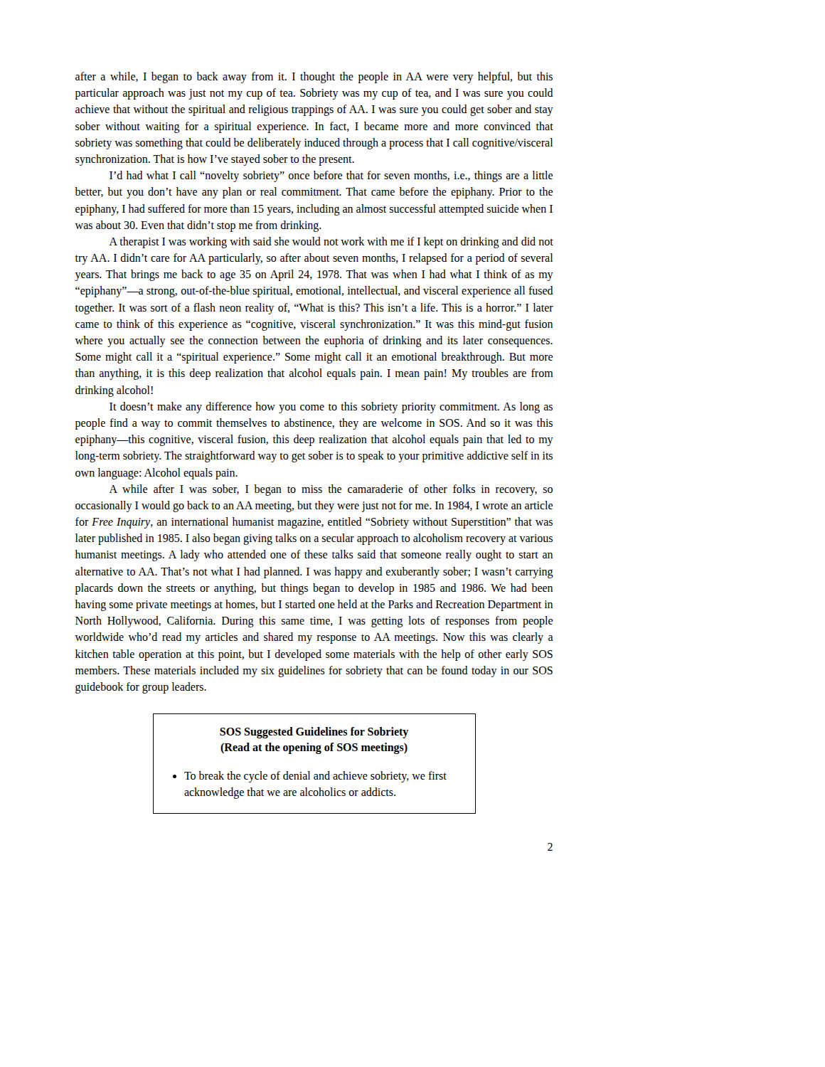after a while, I began to back away from it. I thought the people in AA were very helpful, but this particular approach was just not my cup of tea. Sobriety was my cup of tea, and I was sure you could achieve that without the spiritual and religious trappings of AA. I was sure you could get sober and stay sober without waiting for a spiritual experience. In fact, I became more and more convinced that sobriety was something that could be deliberately induced through a process that I call cognitive/visceral synchronization. That is how I’ve stayed sober to the present.
I’d had what I call “novelty sobriety” once before that for seven months, i.e., things are a little better, but you don’t have any plan or real commitment. That came before the epiphany. Prior to the epiphany, I had suffered for more than 15 years, including an almost successful attempted suicide when I was about 30. Even that didn’t stop me from drinking.
A therapist I was working with said she would not work with me if I kept on drinking and did not try AA. I didn’t care for AA particularly, so after about seven months, I relapsed for a period of several years. That brings me back to age 35 on April 24, 1978. That was when I had what I think of as my “epiphany”—a strong, out-of-the-blue spiritual, emotional, intellectual, and visceral experience all fused together. It was sort of a flash neon reality of, “What is this? This isn’t a life. This is a horror.” I later came to think of this experience as “cognitive, visceral synchronization.” It was this mind-gut fusion where you actually see the connection between the euphoria of drinking and its later consequences. Some might call it a “spiritual experience.” Some might call it an emotional breakthrough. But more than anything, it is this deep realization that alcohol equals pain. I mean pain! My troubles are from drinking alcohol!
It doesn’t make any difference how you come to this sobriety priority commitment. As long as people find a way to commit themselves to abstinence, they are welcome in SOS. And so it was this epiphany—this cognitive, visceral fusion, this deep realization that alcohol equals pain that led to my long-term sobriety. The straightforward way to get sober is to speak to your primitive addictive self in its own language: Alcohol equals pain.
A while after I was sober, I began to miss the camaraderie of other folks in recovery, so occasionally I would go back to an AA meeting, but they were just not for me. In 1984, I wrote an article for Free Inquiry, an international humanist magazine, entitled “Sobriety without Superstition” that was later published in 1985. I also began giving talks on a secular approach to alcoholism recovery at various humanist meetings. A lady who attended one of these talks said that someone really ought to start an alternative to AA. That’s not what I had planned. I was happy and exuberantly sober; I wasn’t carrying placards down the streets or anything, but things began to develop in 1985 and 1986. We had been having some private meetings at homes, but I started one held at the Parks and Recreation Department in North Hollywood, California. During this same time, I was getting lots of responses from people worldwide who’d read my articles and shared my response to AA meetings. Now this was clearly a kitchen table operation at this point, but I developed some materials with the help of other early SOS members. These materials included my six guidelines for sobriety that can be found today in our SOS guidebook for group leaders.
SOS Suggested Guidelines for Sobriety
(Read at the opening of SOS meetings)
To break the cycle of denial and achieve sobriety, we first acknowledge that we are alcoholics or addicts.
2